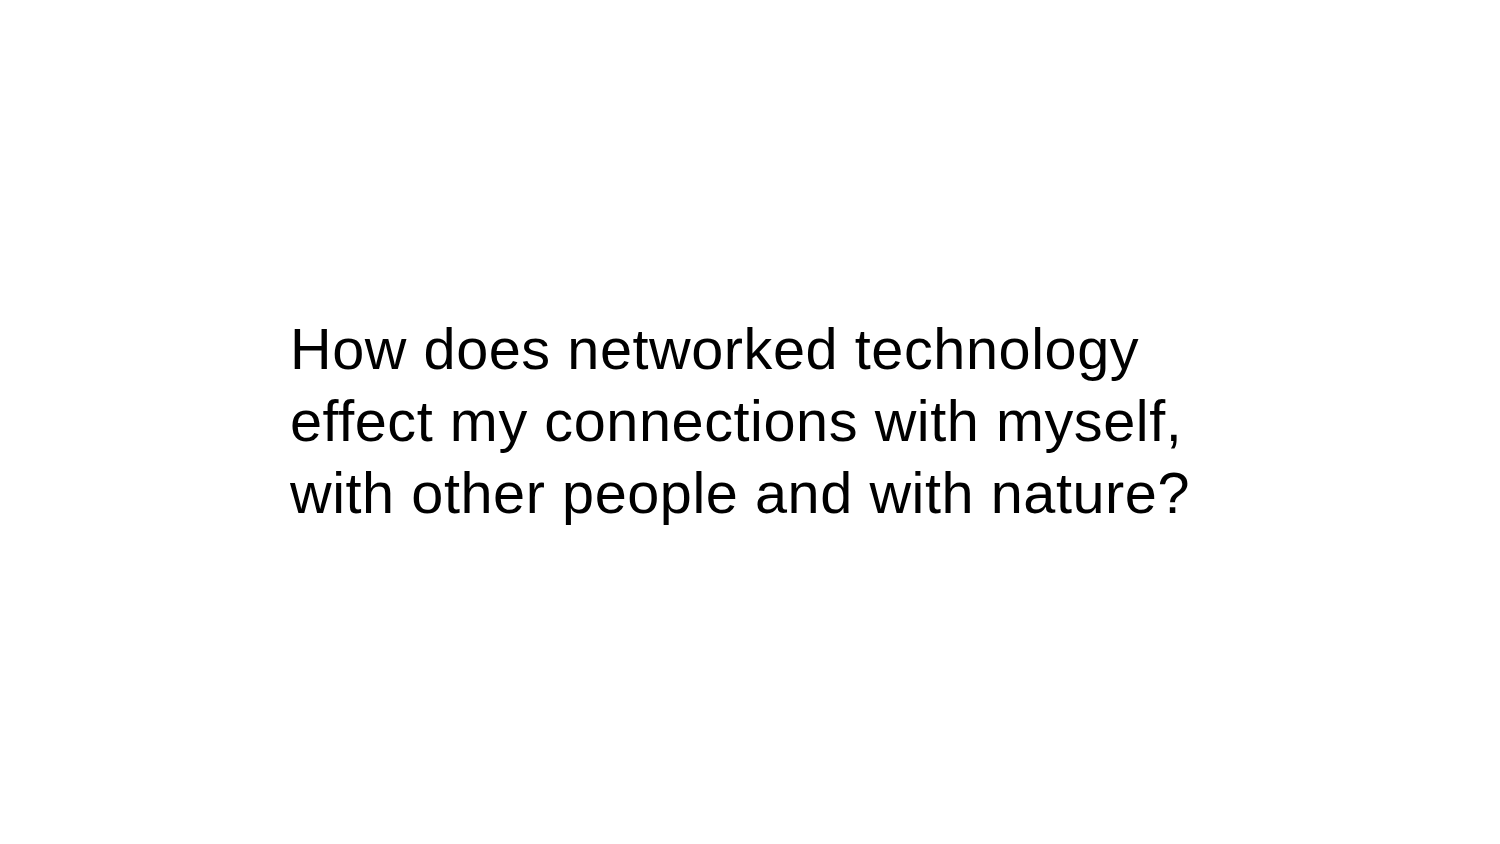How does networked technology effect my connections with myself, with other people and with nature?